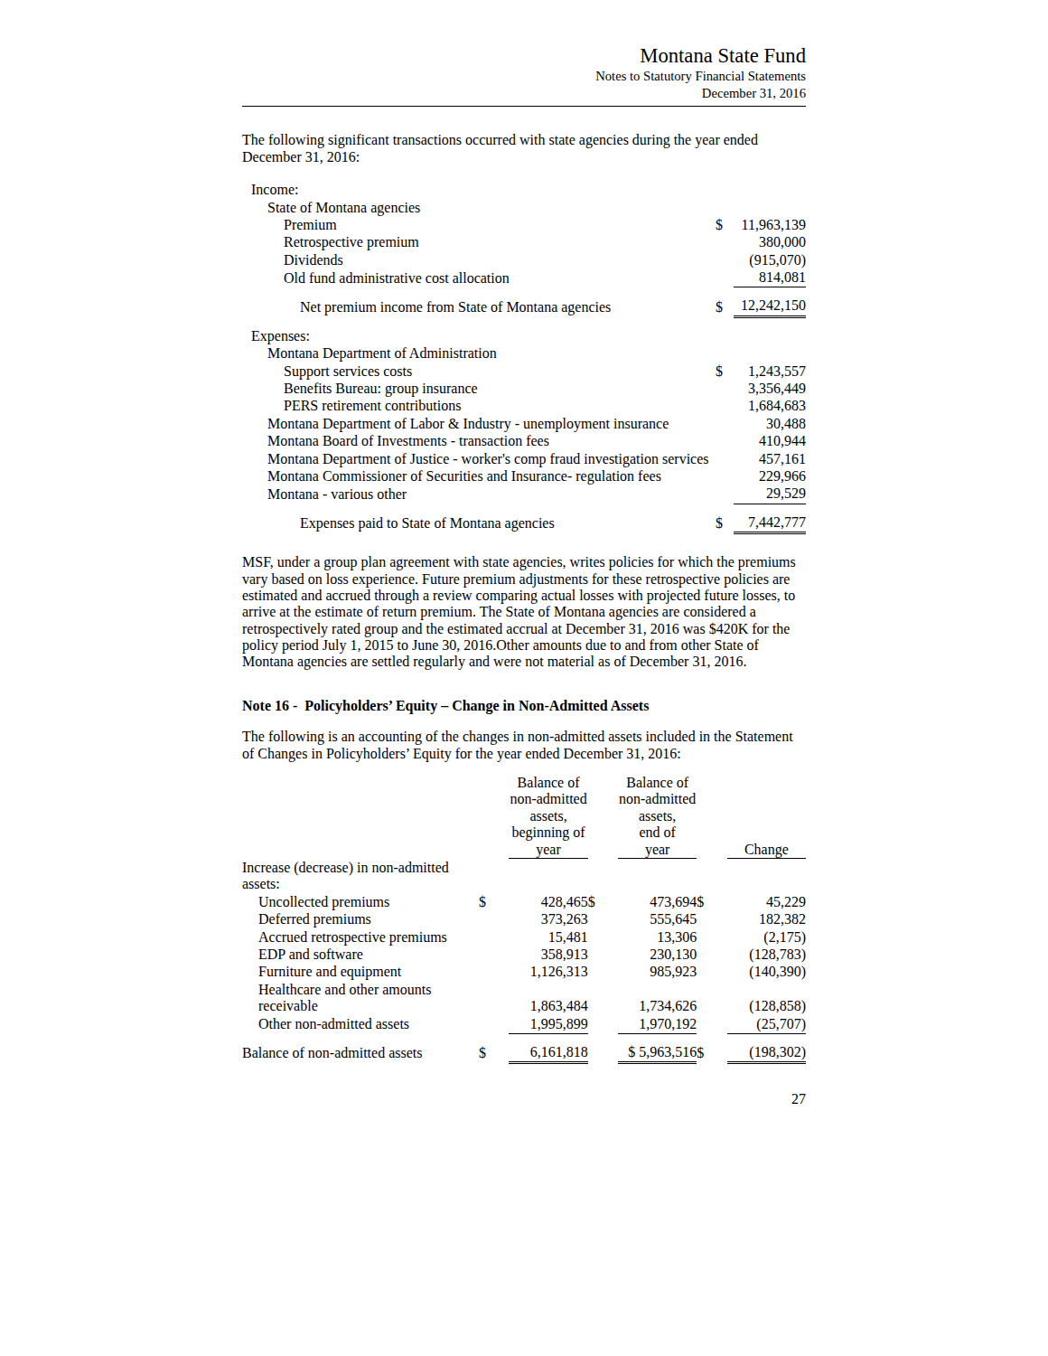Montana State Fund
Notes to Statutory Financial Statements
December 31, 2016
The following significant transactions occurred with state agencies during the year ended December 31, 2016:
| Income: | | |
| State of Montana agencies | | |
| Premium | $ | 11,963,139 |
| Retrospective premium | | 380,000 |
| Dividends | | (915,070) |
| Old fund administrative cost allocation | | 814,081 |
| Net premium income from State of Montana agencies | $ | 12,242,150 |
| Expenses: | | |
| Montana Department of Administration | | |
| Support services costs | $ | 1,243,557 |
| Benefits Bureau: group insurance | | 3,356,449 |
| PERS retirement contributions | | 1,684,683 |
| Montana Department of Labor & Industry - unemployment insurance | | 30,488 |
| Montana Board of Investments - transaction fees | | 410,944 |
| Montana Department of Justice - worker's comp fraud investigation services | | 457,161 |
| Montana Commissioner of Securities and Insurance- regulation fees | | 229,966 |
| Montana - various other | | 29,529 |
| Expenses paid to State of Montana agencies | $ | 7,442,777 |
MSF, under a group plan agreement with state agencies, writes policies for which the premiums vary based on loss experience. Future premium adjustments for these retrospective policies are estimated and accrued through a review comparing actual losses with projected future losses, to arrive at the estimate of return premium. The State of Montana agencies are considered a retrospectively rated group and the estimated accrual at December 31, 2016 was $420K for the policy period July 1, 2015 to June 30, 2016.Other amounts due to and from other State of Montana agencies are settled regularly and were not material as of December 31, 2016.
Note 16 - Policyholders’ Equity – Change in Non-Admitted Assets
The following is an accounting of the changes in non-admitted assets included in the Statement of Changes in Policyholders’ Equity for the year ended December 31, 2016:
| | | Balance of non-admitted assets, beginning of year | | Balance of non-admitted assets, end of year | | Change |
| Increase (decrease) in non-admitted assets: | | | | | | |
| Uncollected premiums | $ | 428,465 | $ | 473,694 | $ | 45,229 |
| Deferred premiums | | 373,263 | | 555,645 | | 182,382 |
| Accrued retrospective premiums | | 15,481 | | 13,306 | | (2,175) |
| EDP and software | | 358,913 | | 230,130 | | (128,783) |
| Furniture and equipment | | 1,126,313 | | 985,923 | | (140,390) |
| Healthcare and other amounts receivable | | 1,863,484 | | 1,734,626 | | (128,858) |
| Other non-admitted assets | | 1,995,899 | | 1,970,192 | | (25,707) |
| Balance of non-admitted assets | $ | 6,161,818 | | $ 5,963,516 | $ | (198,302) |
27